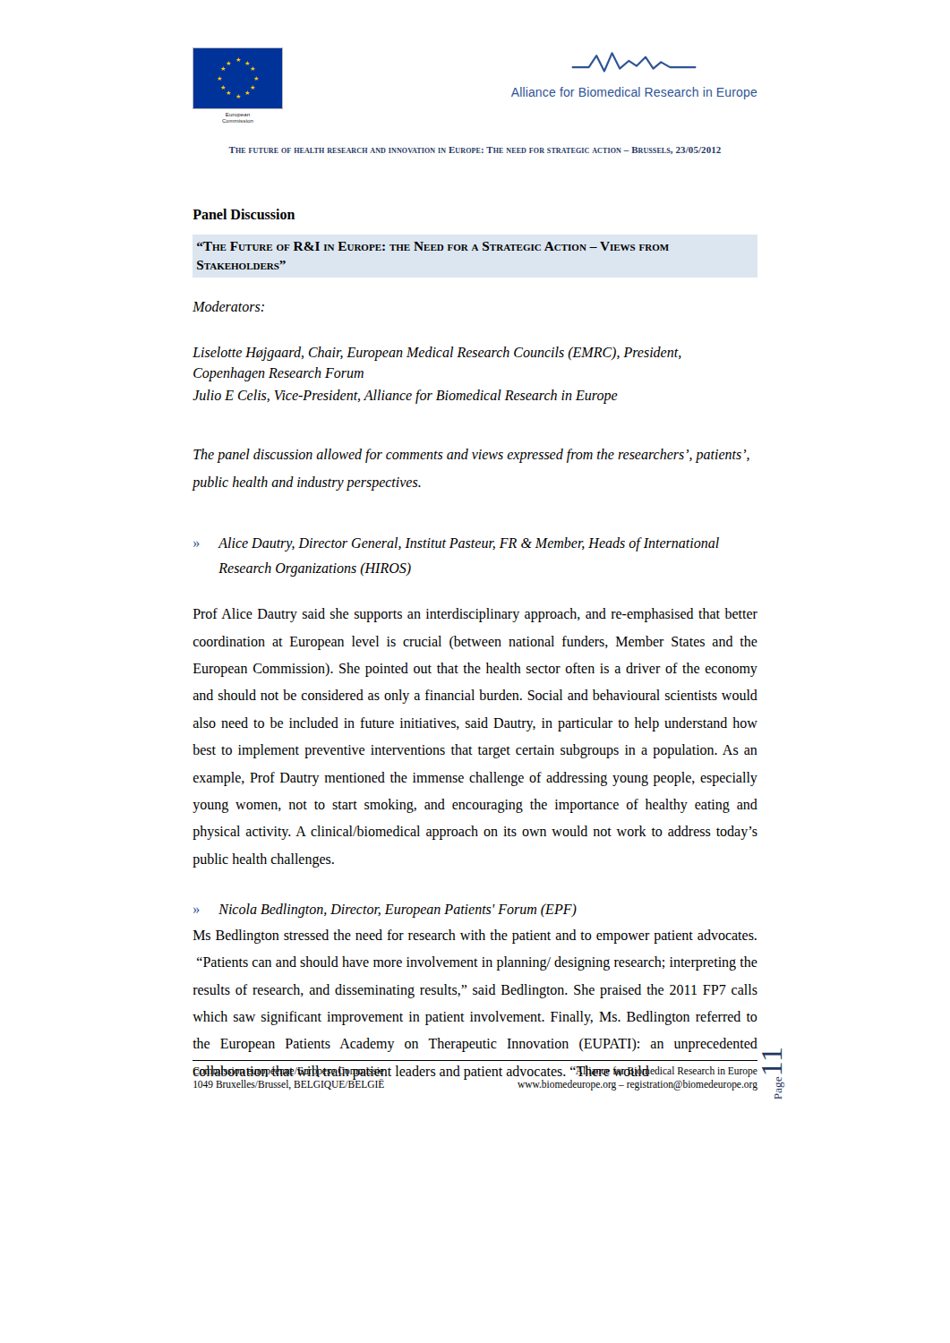★ ★ ★ ★ ★ ★ ★ ★ ★ ★ ★ ★
European
Commission
Alliance for Biomedical Research in Europe
The future of health research and innovation in Europe: The need for strategic action – Brussels, 23/05/2012
Panel Discussion
“The Future of R&I in Europe: the Need for a Strategic Action – Views from Stakeholders”
Moderators:
Liselotte Højgaard, Chair, European Medical Research Councils (EMRC), President, Copenhagen Research Forum
Julio E Celis, Vice-President, Alliance for Biomedical Research in Europe
The panel discussion allowed for comments and views expressed from the researchers’, patients’, public health and industry perspectives.
»
Alice Dautry, Director General, Institut Pasteur, FR & Member, Heads of International Research Organizations (HIROS)
Prof Alice Dautry said she supports an interdisciplinary approach, and re-emphasised that better coordination at European level is crucial (between national funders, Member States and the European Commission). She pointed out that the health sector often is a driver of the economy and should not be considered as only a financial burden. Social and behavioural scientists would also need to be included in future initiatives, said Dautry, in particular to help understand how best to implement preventive interventions that target certain subgroups in a population. As an example, Prof Dautry mentioned the immense challenge of addressing young people, especially young women, not to start smoking, and encouraging the importance of healthy eating and physical activity. A clinical/biomedical approach on its own would not work to address today’s public health challenges.
»
Nicola Bedlington, Director, European Patients' Forum (EPF)
Ms Bedlington stressed the need for research with the patient and to empower patient advocates. “Patients can and should have more involvement in planning/ designing research; interpreting the results of research, and disseminating results,” said Bedlington. She praised the 2011 FP7 calls which saw significant improvement in patient involvement. Finally, Ms. Bedlington referred to the European Patients Academy on Therapeutic Innovation (EUPATI): an unprecedented collaboration that will train patient leaders and patient advocates. “There would
Page11
Commission européenne/Europese Commissie
1049 Bruxelles/Brussel, BELGIQUE/BELGIË
Alliance for Biomedical Research in Europe
www.biomedeurope.org – registration@biomedeurope.org